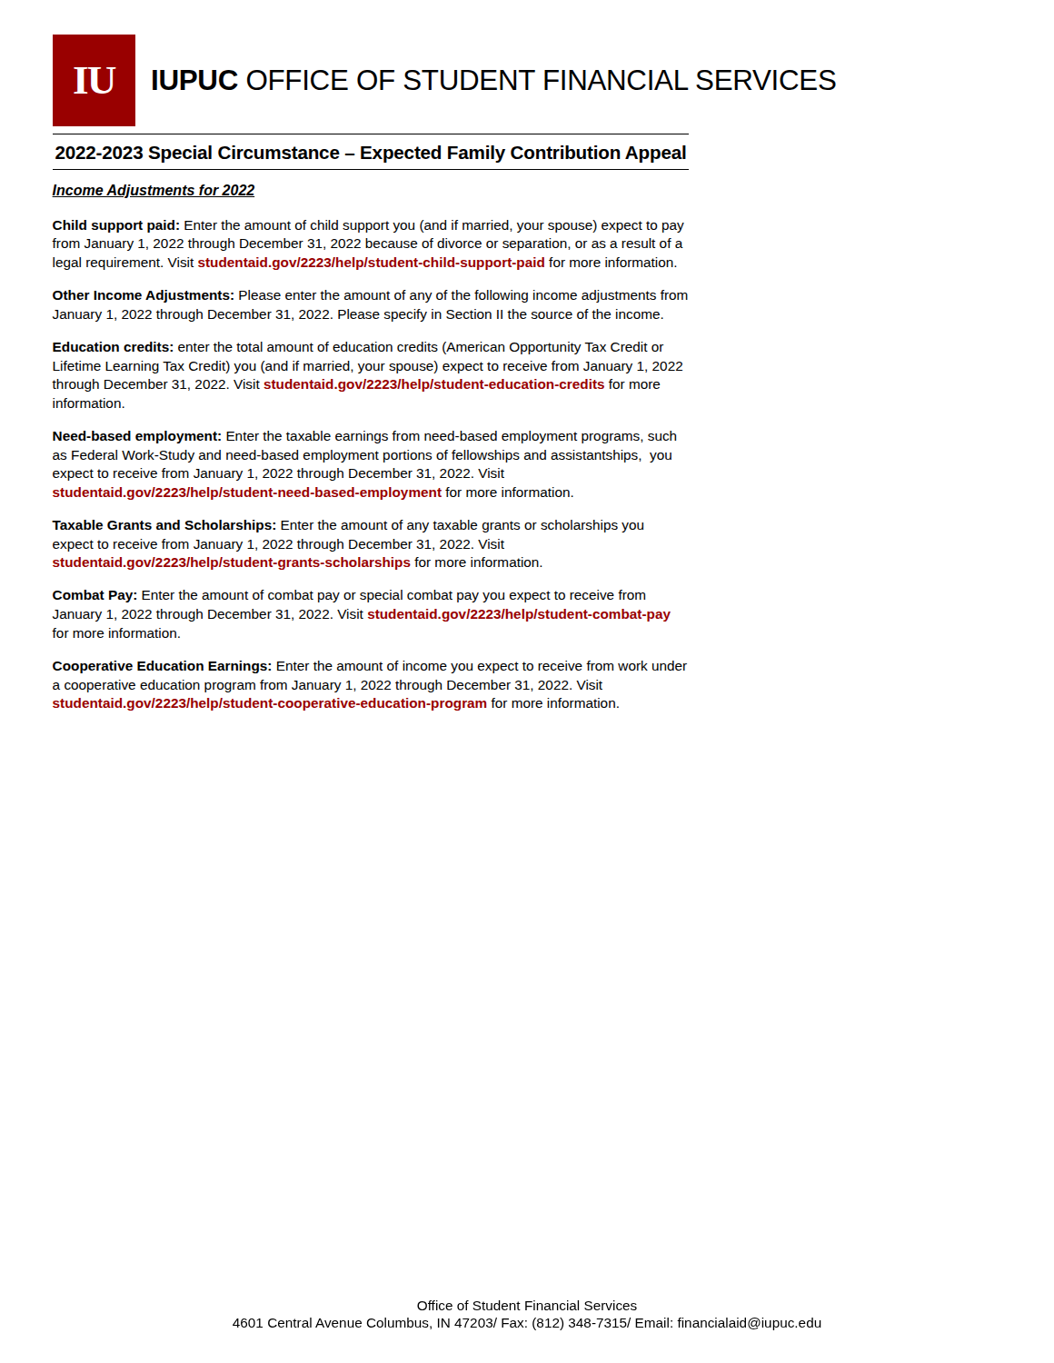IU
IUPUC OFFICE OF STUDENT FINANCIAL SERVICES
2022-2023 Special Circumstance – Expected Family Contribution Appeal
Income Adjustments for 2022
Child support paid: Enter the amount of child support you (and if married, your spouse) expect to pay from January 1, 2022 through December 31, 2022 because of divorce or separation, or as a result of a legal requirement. Visit studentaid.gov/2223/help/student-child-support-paid for more information.
Other Income Adjustments: Please enter the amount of any of the following income adjustments from January 1, 2022 through December 31, 2022. Please specify in Section II the source of the income.
Education credits: enter the total amount of education credits (American Opportunity Tax Credit or Lifetime Learning Tax Credit) you (and if married, your spouse) expect to receive from January 1, 2022 through December 31, 2022. Visit studentaid.gov/2223/help/student-education-credits for more information.
Need-based employment: Enter the taxable earnings from need-based employment programs, such as Federal Work-Study and need-based employment portions of fellowships and assistantships, you expect to receive from January 1, 2022 through December 31, 2022. Visit studentaid.gov/2223/help/student-need-based-employment for more information.
Taxable Grants and Scholarships: Enter the amount of any taxable grants or scholarships you expect to receive from January 1, 2022 through December 31, 2022. Visit studentaid.gov/2223/help/student-grants-scholarships for more information.
Combat Pay: Enter the amount of combat pay or special combat pay you expect to receive from January 1, 2022 through December 31, 2022. Visit studentaid.gov/2223/help/student-combat-pay for more information.
Cooperative Education Earnings: Enter the amount of income you expect to receive from work under a cooperative education program from January 1, 2022 through December 31, 2022. Visit studentaid.gov/2223/help/student-cooperative-education-program for more information.
Office of Student Financial Services
4601 Central Avenue Columbus, IN 47203/ Fax: (812) 348-7315/ Email: financialaid@iupuc.edu